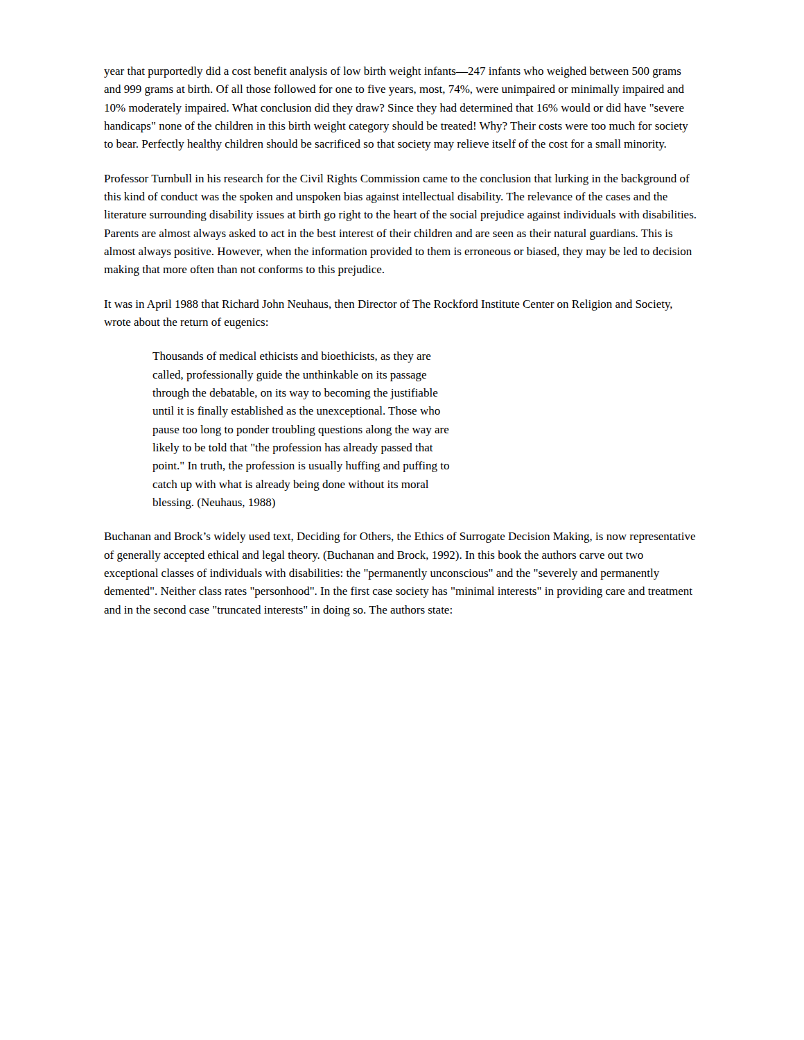year that purportedly did a cost benefit analysis of low birth weight infants—247 infants who weighed between 500 grams and 999 grams at birth. Of all those followed for one to five years, most, 74%, were unimpaired or minimally impaired and 10% moderately impaired. What conclusion did they draw? Since they had determined that 16% would or did have "severe handicaps" none of the children in this birth weight category should be treated! Why? Their costs were too much for society to bear. Perfectly healthy children should be sacrificed so that society may relieve itself of the cost for a small minority.
Professor Turnbull in his research for the Civil Rights Commission came to the conclusion that lurking in the background of this kind of conduct was the spoken and unspoken bias against intellectual disability. The relevance of the cases and the literature surrounding disability issues at birth go right to the heart of the social prejudice against individuals with disabilities. Parents are almost always asked to act in the best interest of their children and are seen as their natural guardians. This is almost always positive. However, when the information provided to them is erroneous or biased, they may be led to decision making that more often than not conforms to this prejudice.
It was in April 1988 that Richard John Neuhaus, then Director of The Rockford Institute Center on Religion and Society, wrote about the return of eugenics:
Thousands of medical ethicists and bioethicists, as they are called, professionally guide the unthinkable on its passage through the debatable, on its way to becoming the justifiable until it is finally established as the unexceptional. Those who pause too long to ponder troubling questions along the way are likely to be told that "the profession has already passed that point." In truth, the profession is usually huffing and puffing to catch up with what is already being done without its moral blessing. (Neuhaus, 1988)
Buchanan and Brock’s widely used text, Deciding for Others, the Ethics of Surrogate Decision Making, is now representative of generally accepted ethical and legal theory. (Buchanan and Brock, 1992). In this book the authors carve out two exceptional classes of individuals with disabilities: the "permanently unconscious" and the "severely and permanently demented". Neither class rates "personhood". In the first case society has "minimal interests" in providing care and treatment and in the second case "truncated interests" in doing so. The authors state: